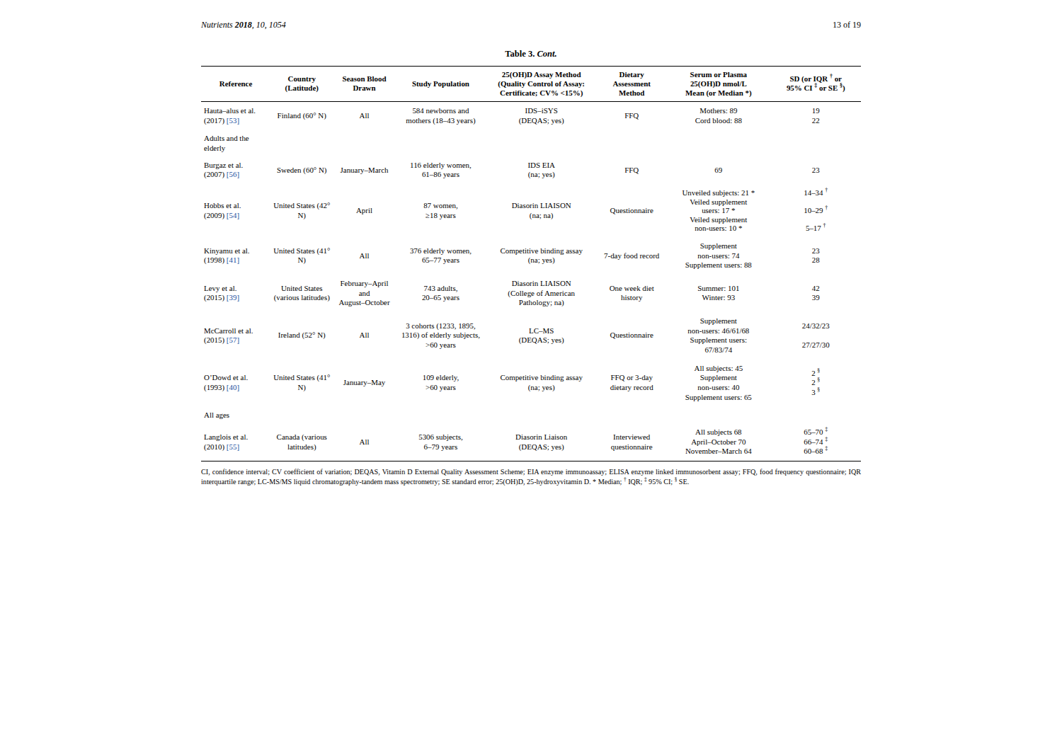Nutrients 2018, 10, 1054
13 of 19
Table 3. Cont.
| Reference | Country (Latitude) | Season Blood Drawn | Study Population | 25(OH)D Assay Method (Quality Control of Assay: Certificate; CV% <15%) | Dietary Assessment Method | Serum or Plasma 25(OH)D nmol/L Mean (or Median *) | SD (or IQR † or 95% CI ‡ or SE § ) |
| --- | --- | --- | --- | --- | --- | --- | --- |
| Hauta–alus et al. (2017) [53] | Finland (60° N) | All | 584 newborns and mothers (18–43 years) | IDS–iSYS (DEQAS; yes) | FFQ | Mothers: 89 Cord blood: 88 | 19 22 |
| Adults and the elderly |
| Burgaz et al. (2007) [56] | Sweden (60° N) | January–March | 116 elderly women, 61–86 years | IDS EIA (na; yes) | FFQ | 69 | 23 |
| Hobbs et al. (2009) [54] | United States (42° N) | April | 87 women, ≥18 years | Diasorin LIAISON (na; na) | Questionnaire | Unveiled subjects: 21 * Veiled supplement users: 17 * Veiled supplement non-users: 10 * | 14–34 † 10–29 † 5–17 † |
| Kinyamu et al. (1998) [41] | United States (41° N) | All | 376 elderly women, 65–77 years | Competitive binding assay (na; yes) | 7-day food record | Supplement non-users: 74 Supplement users: 88 | 23 28 |
| Levy et al. (2015) [39] | United States (various latitudes) | February–April and August–October | 743 adults, 20–65 years | Diasorin LIAISON (College of American Pathology; na) | One week diet history | Summer: 101 Winter: 93 | 42 39 |
| McCarroll et al. (2015) [57] | Ireland (52° N) | All | 3 cohorts (1233, 1895, 1316) of elderly subjects, >60 years | LC–MS (DEQAS; yes) | Questionnaire | Supplement non-users: 46/61/68 Supplement users: 67/83/74 | 24/32/23 27/27/30 |
| O’Dowd et al. (1993) [40] | United States (41° N) | January–May | 109 elderly, >60 years | Competitive binding assay (na; yes) | FFQ or 3-day dietary record | All subjects: 45 Supplement non-users: 40 Supplement users: 65 | 2 § 2 § 3 § |
| All ages |
| Langlois et al. (2010) [55] | Canada (various latitudes) | All | 5306 subjects, 6–79 years | Diasorin Liaison (DEQAS; yes) | Interviewed questionnaire | All subjects 68 April–October 70 November–March 64 | 65–70 ‡ 66–74 ‡ 60–68 ‡ |
CI, confidence interval; CV coefficient of variation; DEQAS, Vitamin D External Quality Assessment Scheme; EIA enzyme immunoassay; ELISA enzyme linked immunosorbent assay; FFQ, food frequency questionnaire; IQR interquartile range; LC-MS/MS liquid chromatography-tandem mass spectrometry; SE standard error; 25(OH)D, 25-hydroxyvitamin D. * Median; † IQR; ‡ 95% CI; § SE.